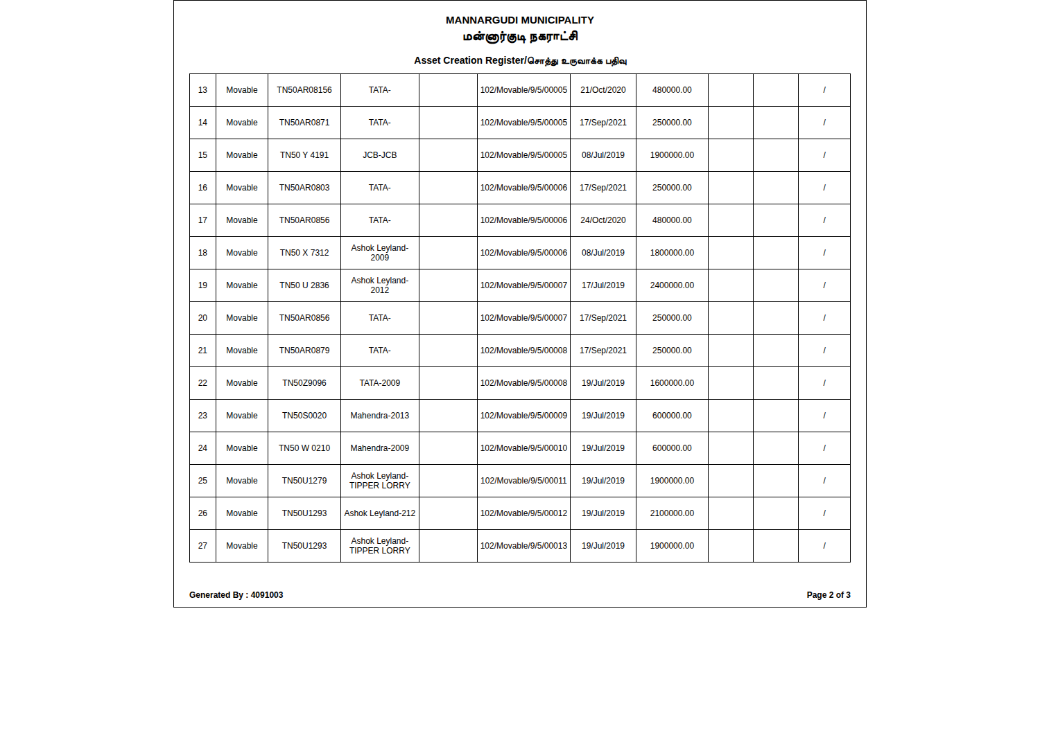MANNARGUDI MUNICIPALITY
மன்னார்குடி நகராட்சி
Asset Creation Register/சொத்து உருவாக்க பதிவு
| 13 | Movable | TN50AR08156 | TATA- | | 102/Movable/9/5/00005 | 21/Oct/2020 | 480000.00 | | | / |
| 14 | Movable | TN50AR0871 | TATA- | | 102/Movable/9/5/00005 | 17/Sep/2021 | 250000.00 | | | / |
| 15 | Movable | TN50 Y 4191 | JCB-JCB | | 102/Movable/9/5/00005 | 08/Jul/2019 | 1900000.00 | | | / |
| 16 | Movable | TN50AR0803 | TATA- | | 102/Movable/9/5/00006 | 17/Sep/2021 | 250000.00 | | | / |
| 17 | Movable | TN50AR0856 | TATA- | | 102/Movable/9/5/00006 | 24/Oct/2020 | 480000.00 | | | / |
| 18 | Movable | TN50 X 7312 | Ashok Leyland-2009 | | 102/Movable/9/5/00006 | 08/Jul/2019 | 1800000.00 | | | / |
| 19 | Movable | TN50 U 2836 | Ashok Leyland-2012 | | 102/Movable/9/5/00007 | 17/Jul/2019 | 2400000.00 | | | / |
| 20 | Movable | TN50AR0856 | TATA- | | 102/Movable/9/5/00007 | 17/Sep/2021 | 250000.00 | | | / |
| 21 | Movable | TN50AR0879 | TATA- | | 102/Movable/9/5/00008 | 17/Sep/2021 | 250000.00 | | | / |
| 22 | Movable | TN50Z9096 | TATA-2009 | | 102/Movable/9/5/00008 | 19/Jul/2019 | 1600000.00 | | | / |
| 23 | Movable | TN50S0020 | Mahendra-2013 | | 102/Movable/9/5/00009 | 19/Jul/2019 | 600000.00 | | | / |
| 24 | Movable | TN50 W 0210 | Mahendra-2009 | | 102/Movable/9/5/00010 | 19/Jul/2019 | 600000.00 | | | / |
| 25 | Movable | TN50U1279 | Ashok Leyland-TIPPER LORRY | | 102/Movable/9/5/00011 | 19/Jul/2019 | 1900000.00 | | | / |
| 26 | Movable | TN50U1293 | Ashok Leyland-212 | | 102/Movable/9/5/00012 | 19/Jul/2019 | 2100000.00 | | | / |
| 27 | Movable | TN50U1293 | Ashok Leyland-TIPPER LORRY | | 102/Movable/9/5/00013 | 19/Jul/2019 | 1900000.00 | | | / |
Generated By : 4091003
Page 2 of 3